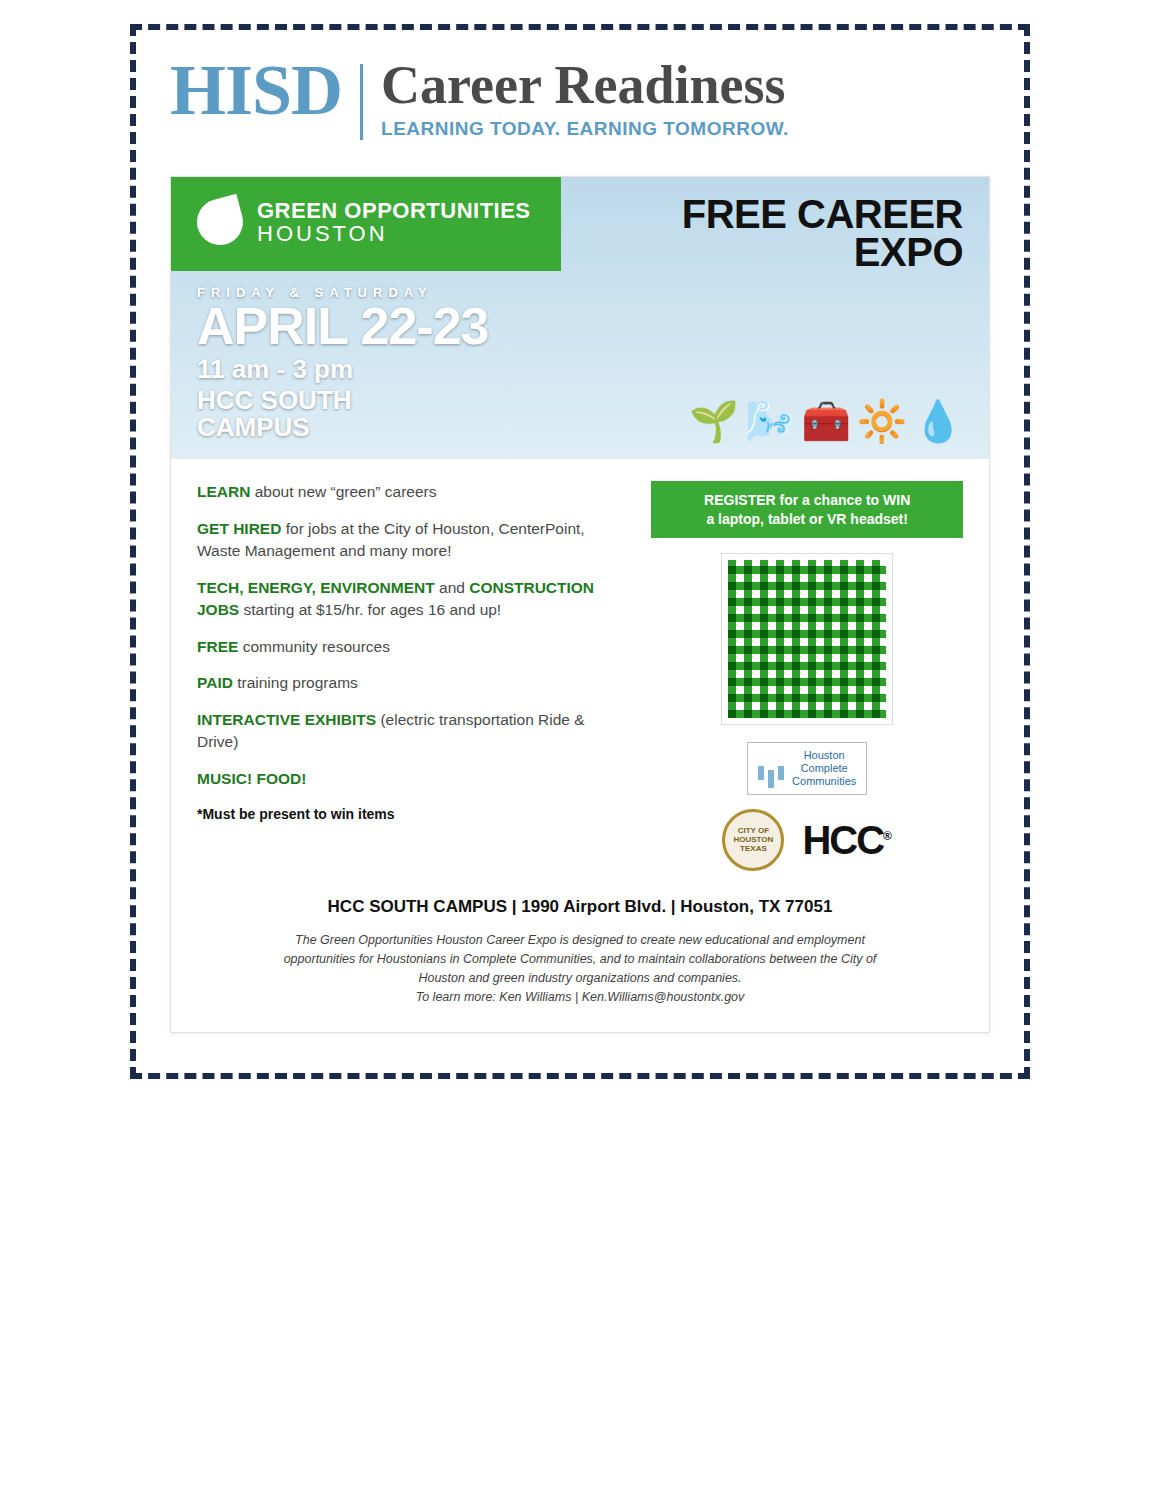HISD
Career Readiness
Learning Today. Earning Tomorrow.
GREEN OPPORTUNITIES HOUSTON
FREE CAREER
EXPO
FRIDAY & SATURDAY
APRIL 22-23
11 am - 3 pm
HCC SOUTH
CAMPUS
🌱🌬️🧰🔆💧
LEARN about new “green” careers
GET HIRED for jobs at the City of Houston, CenterPoint, Waste Management and many more!
TECH, ENERGY, ENVIRONMENT and CONSTRUCTION JOBS starting at $15/hr. for ages 16 and up!
FREE community resources
PAID training programs
INTERACTIVE EXHIBITS (electric transportation Ride & Drive)
MUSIC! FOOD!
*Must be present to win items
REGISTER for a chance to WIN
a laptop, tablet or VR headset!
Houston
Complete
Communities
CITY OF
HOUSTON
TEXAS
HCC®
HCC SOUTH CAMPUS | 1990 Airport Blvd. | Houston, TX 77051
The Green Opportunities Houston Career Expo is designed to create new educational and employment opportunities for Houstonians in Complete Communities, and to maintain collaborations between the City of Houston and green industry organizations and companies.
To learn more: Ken Williams | Ken.Williams@houstontx.gov